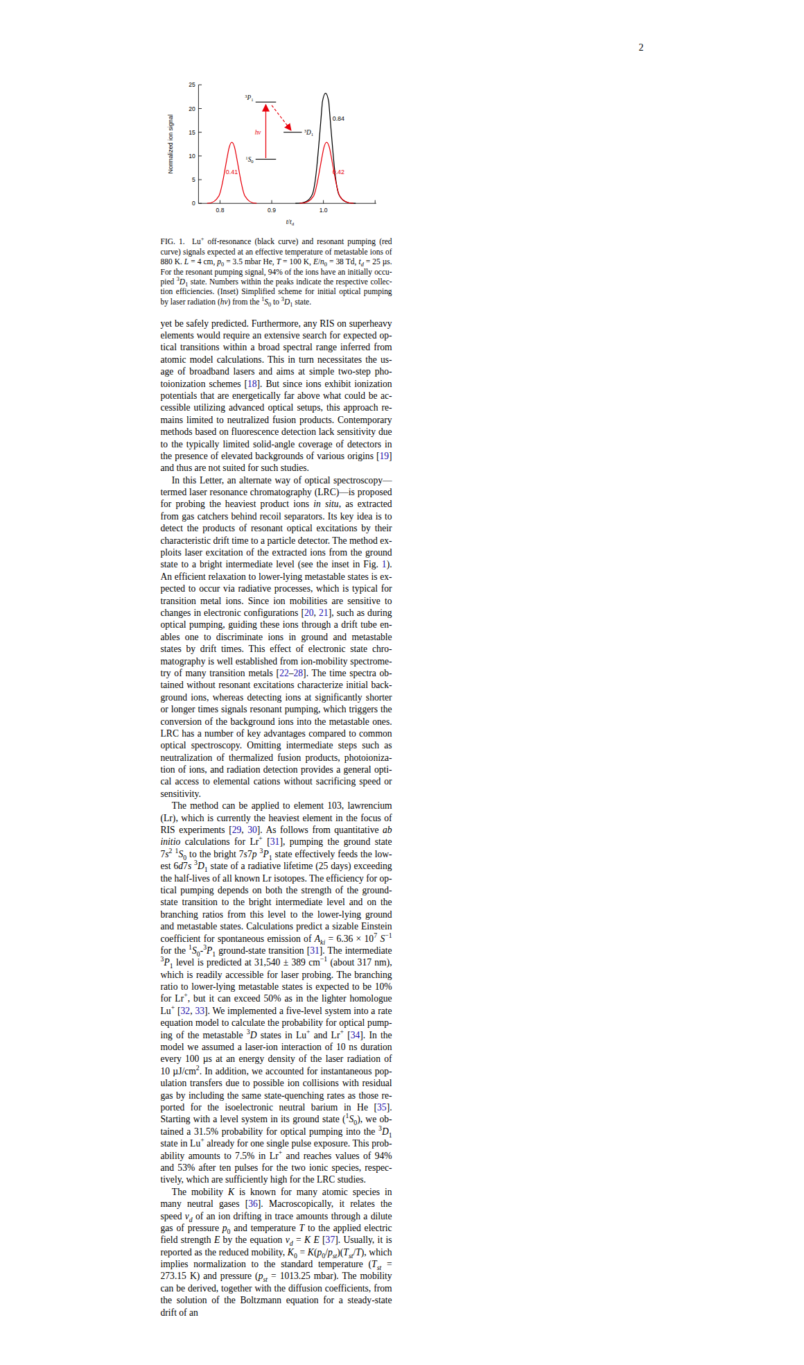2
0 5 10 15 20 25 0.8 0.9 1.0 Normalized ion signal t/td 0.41 0.42 0.84 3P1 3D1 1S0 hν
FIG. 1. Lu+ off-resonance (black curve) and resonant pumping (red curve) signals expected at an effective temperature of metastable ions of 880 K. L = 4 cm, p0 = 3.5 mbar He, T = 100 K, E/n0 = 38 Td, td = 25 µs. For the resonant pumping signal, 94% of the ions have an initially occupied 3D1 state. Numbers within the peaks indicate the respective collection efficiencies. (Inset) Simplified scheme for initial optical pumping by laser radiation (hν) from the 1S0 to 3D1 state.
yet be safely predicted. Furthermore, any RIS on superheavy elements would require an extensive search for expected optical transitions within a broad spectral range inferred from atomic model calculations. This in turn necessitates the usage of broadband lasers and aims at simple two-step photoionization schemes [18]. But since ions exhibit ionization potentials that are energetically far above what could be accessible utilizing advanced optical setups, this approach remains limited to neutralized fusion products. Contemporary methods based on fluorescence detection lack sensitivity due to the typically limited solid-angle coverage of detectors in the presence of elevated backgrounds of various origins [19] and thus are not suited for such studies.
In this Letter, an alternate way of optical spectroscopy—termed laser resonance chromatography (LRC)—is proposed for probing the heaviest product ions in situ, as extracted from gas catchers behind recoil separators. Its key idea is to detect the products of resonant optical excitations by their characteristic drift time to a particle detector. The method exploits laser excitation of the extracted ions from the ground state to a bright intermediate level (see the inset in Fig. 1). An efficient relaxation to lower-lying metastable states is expected to occur via radiative processes, which is typical for transition metal ions. Since ion mobilities are sensitive to changes in electronic configurations [20, 21], such as during optical pumping, guiding these ions through a drift tube enables one to discriminate ions in ground and metastable states by drift times. This effect of electronic state chromatography is well established from ion-mobility spectrometry of many transition metals [22–28]. The time spectra obtained without resonant excitations characterize initial background ions, whereas detecting ions at significantly shorter or longer times signals resonant pumping, which triggers the conversion of the background ions into the metastable ones. LRC has a number of key advantages compared to common optical spectroscopy. Omitting intermediate steps such as neutralization of thermalized fusion products, photoionization of ions, and radiation detection provides a general optical access to elemental cations without sacrificing speed or sensitivity.
The method can be applied to element 103, lawrencium (Lr), which is currently the heaviest element in the focus of RIS experiments [29, 30]. As follows from quantitative ab initio calculations for Lr+ [31], pumping the ground state 7s2 1S0 to the bright 7s7p 3P1 state effectively feeds the lowest 6d7s 3D1 state of a radiative lifetime (25 days) exceeding the half-lives of all known Lr isotopes. The efficiency for optical pumping depends on both the strength of the ground-state transition to the bright intermediate level and on the branching ratios from this level to the lower-lying ground and metastable states. Calculations predict a sizable Einstein coefficient for spontaneous emission of Aki = 6.36 × 107 S−1 for the 1S0-3P1 ground-state transition [31]. The intermediate 3P1 level is predicted at 31,540 ± 389 cm−1 (about 317 nm), which is readily accessible for laser probing. The branching ratio to lower-lying metastable states is expected to be 10% for Lr+, but it can exceed 50% as in the lighter homologue Lu+ [32, 33]. We implemented a five-level system into a rate equation model to calculate the probability for optical pumping of the metastable 3D states in Lu+ and Lr+ [34]. In the model we assumed a laser-ion interaction of 10 ns duration every 100 µs at an energy density of the laser radiation of 10 µJ/cm2. In addition, we accounted for instantaneous population transfers due to possible ion collisions with residual gas by including the same state-quenching rates as those reported for the isoelectronic neutral barium in He [35]. Starting with a level system in its ground state (1S0), we obtained a 31.5% probability for optical pumping into the 3D1 state in Lu+ already for one single pulse exposure. This probability amounts to 7.5% in Lr+ and reaches values of 94% and 53% after ten pulses for the two ionic species, respectively, which are sufficiently high for the LRC studies.
The mobility K is known for many atomic species in many neutral gases [36]. Macroscopically, it relates the speed vd of an ion drifting in trace amounts through a dilute gas of pressure p0 and temperature T to the applied electric field strength E by the equation vd = K E [37]. Usually, it is reported as the reduced mobility, K0 = K(p0/pst)(Tst/T), which implies normalization to the standard temperature (Tst = 273.15 K) and pressure (pst = 1013.25 mbar). The mobility can be derived, together with the diffusion coefficients, from the solution of the Boltzmann equation for a steady-state drift of an